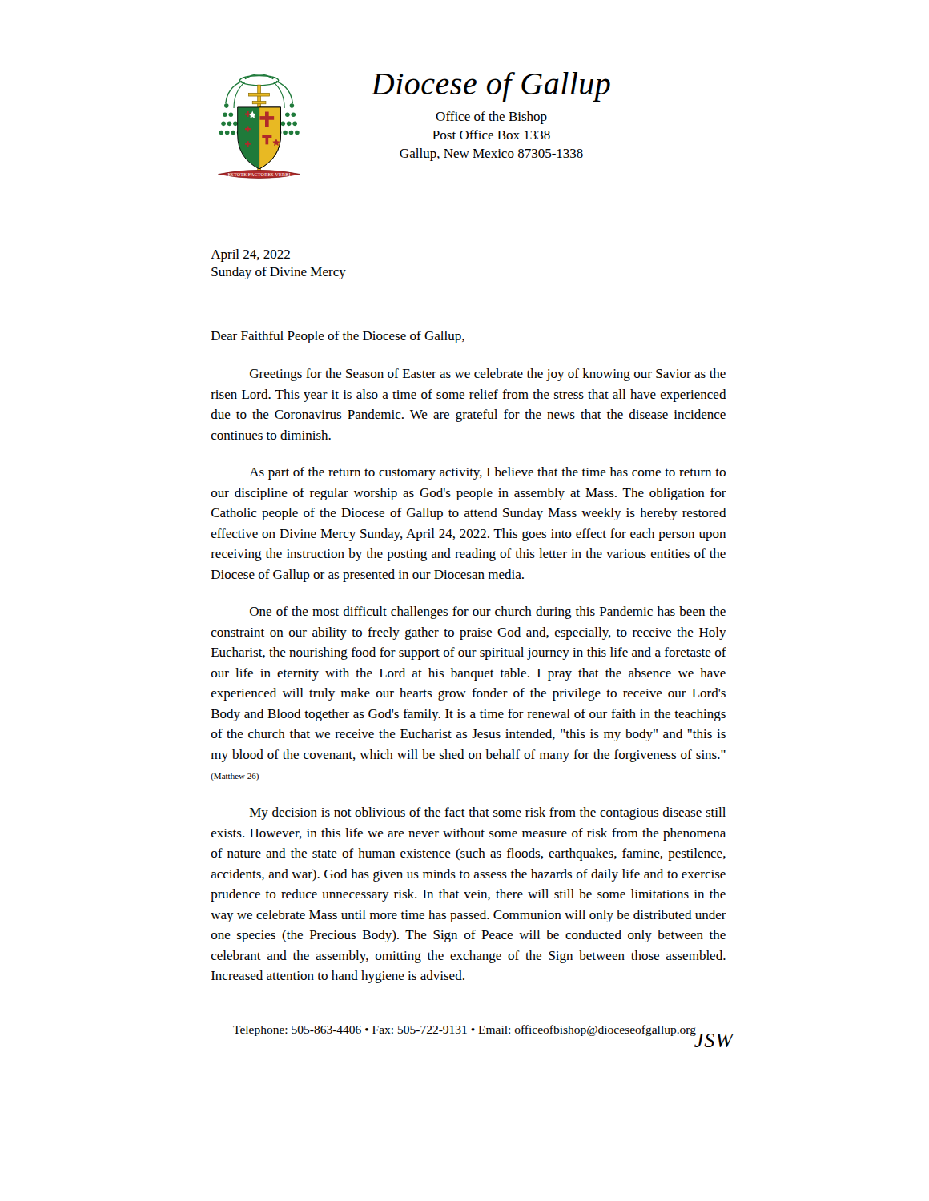Episcopal coat of arms with galero, tassels, shield and motto scroll ESTOTE FACTORES VERBI
Diocese of Gallup
Office of the Bishop
Post Office Box 1338
Gallup, New Mexico 87305-1338
April 24, 2022
Sunday of Divine Mercy
Dear Faithful People of the Diocese of Gallup,
Greetings for the Season of Easter as we celebrate the joy of knowing our Savior as the risen Lord. This year it is also a time of some relief from the stress that all have experienced due to the Coronavirus Pandemic. We are grateful for the news that the disease incidence continues to diminish.
As part of the return to customary activity, I believe that the time has come to return to our discipline of regular worship as God's people in assembly at Mass. The obligation for Catholic people of the Diocese of Gallup to attend Sunday Mass weekly is hereby restored effective on Divine Mercy Sunday, April 24, 2022. This goes into effect for each person upon receiving the instruction by the posting and reading of this letter in the various entities of the Diocese of Gallup or as presented in our Diocesan media.
One of the most difficult challenges for our church during this Pandemic has been the constraint on our ability to freely gather to praise God and, especially, to receive the Holy Eucharist, the nourishing food for support of our spiritual journey in this life and a foretaste of our life in eternity with the Lord at his banquet table. I pray that the absence we have experienced will truly make our hearts grow fonder of the privilege to receive our Lord's Body and Blood together as God's family. It is a time for renewal of our faith in the teachings of the church that we receive the Eucharist as Jesus intended, "this is my body" and "this is my blood of the covenant, which will be shed on behalf of many for the forgiveness of sins." (Matthew 26)
My decision is not oblivious of the fact that some risk from the contagious disease still exists. However, in this life we are never without some measure of risk from the phenomena of nature and the state of human existence (such as floods, earthquakes, famine, pestilence, accidents, and war). God has given us minds to assess the hazards of daily life and to exercise prudence to reduce unnecessary risk. In that vein, there will still be some limitations in the way we celebrate Mass until more time has passed. Communion will only be distributed under one species (the Precious Body). The Sign of Peace will be conducted only between the celebrant and the assembly, omitting the exchange of the Sign between those assembled. Increased attention to hand hygiene is advised.
Telephone: 505-863-4406 • Fax: 505-722-9131 • Email: officeofbishop@dioceseofgallup.org
JSW